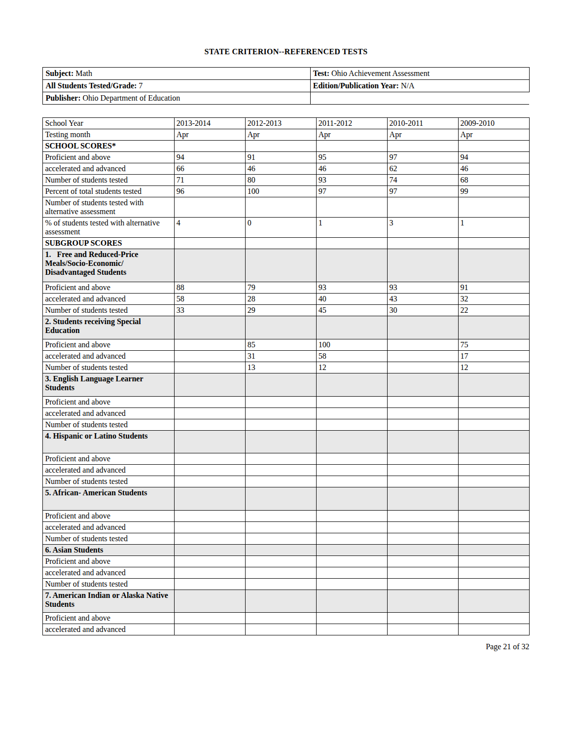STATE CRITERION--REFERENCED TESTS
| Subject: Math | Test: Ohio Achievement Assessment |
| All Students Tested/Grade: 7 | Edition/Publication Year: N/A |
| Publisher: Ohio Department of Education | |
| School Year | 2013-2014 | 2012-2013 | 2011-2012 | 2010-2011 | 2009-2010 |
| Testing month | Apr | Apr | Apr | Apr | Apr |
| SCHOOL SCORES* | | | | | |
| Proficient and above | 94 | 91 | 95 | 97 | 94 |
| accelerated and advanced | 66 | 46 | 46 | 62 | 46 |
| Number of students tested | 71 | 80 | 93 | 74 | 68 |
| Percent of total students tested | 96 | 100 | 97 | 97 | 99 |
| Number of students tested with alternative assessment | | | | | |
| % of students tested with alternative assessment | 4 | 0 | 1 | 3 | 1 |
| SUBGROUP SCORES | | | | | |
| 1. Free and Reduced-Price Meals/Socio-Economic/ Disadvantaged Students | | | | | |
| Proficient and above | 88 | 79 | 93 | 93 | 91 |
| accelerated and advanced | 58 | 28 | 40 | 43 | 32 |
| Number of students tested | 33 | 29 | 45 | 30 | 22 |
| 2. Students receiving Special Education | | | | | |
| Proficient and above | | 85 | 100 | | 75 |
| accelerated and advanced | | 31 | 58 | | 17 |
| Number of students tested | | 13 | 12 | | 12 |
| 3. English Language Learner Students | | | | | |
| Proficient and above | | | | | |
| accelerated and advanced | | | | | |
| Number of students tested | | | | | |
| 4. Hispanic or Latino Students | | | | | |
| Proficient and above | | | | | |
| accelerated and advanced | | | | | |
| Number of students tested | | | | | |
| 5. African- American Students | | | | | |
| Proficient and above | | | | | |
| accelerated and advanced | | | | | |
| Number of students tested | | | | | |
| 6. Asian Students | | | | | |
| Proficient and above | | | | | |
| accelerated and advanced | | | | | |
| Number of students tested | | | | | |
| 7. American Indian or Alaska Native Students | | | | | |
| Proficient and above | | | | | |
| accelerated and advanced | | | | | |
Page 21 of 32